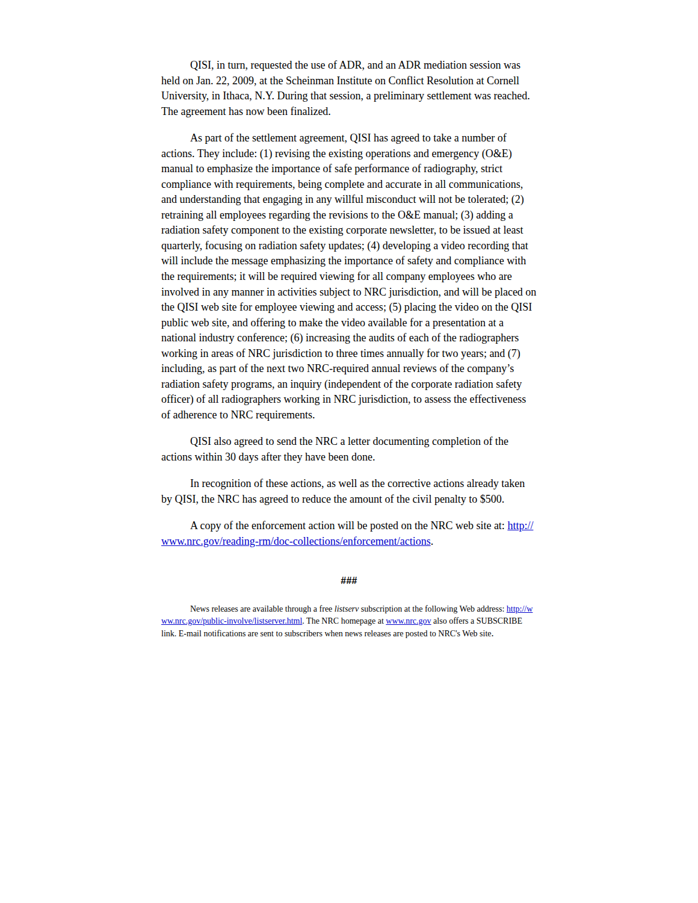QISI, in turn, requested the use of ADR, and an ADR mediation session was held on Jan. 22, 2009, at the Scheinman Institute on Conflict Resolution at Cornell University, in Ithaca, N.Y. During that session, a preliminary settlement was reached. The agreement has now been finalized.
As part of the settlement agreement, QISI has agreed to take a number of actions. They include: (1) revising the existing operations and emergency (O&E) manual to emphasize the importance of safe performance of radiography, strict compliance with requirements, being complete and accurate in all communications, and understanding that engaging in any willful misconduct will not be tolerated; (2) retraining all employees regarding the revisions to the O&E manual; (3) adding a radiation safety component to the existing corporate newsletter, to be issued at least quarterly, focusing on radiation safety updates; (4) developing a video recording that will include the message emphasizing the importance of safety and compliance with the requirements; it will be required viewing for all company employees who are involved in any manner in activities subject to NRC jurisdiction, and will be placed on the QISI web site for employee viewing and access; (5) placing the video on the QISI public web site, and offering to make the video available for a presentation at a national industry conference; (6) increasing the audits of each of the radiographers working in areas of NRC jurisdiction to three times annually for two years; and (7) including, as part of the next two NRC-required annual reviews of the company’s radiation safety programs, an inquiry (independent of the corporate radiation safety officer) of all radiographers working in NRC jurisdiction, to assess the effectiveness of adherence to NRC requirements.
QISI also agreed to send the NRC a letter documenting completion of the actions within 30 days after they have been done.
In recognition of these actions, as well as the corrective actions already taken by QISI, the NRC has agreed to reduce the amount of the civil penalty to $500.
A copy of the enforcement action will be posted on the NRC web site at: http://www.nrc.gov/reading-rm/doc-collections/enforcement/actions.
###
News releases are available through a free listserv subscription at the following Web address: http://www.nrc.gov/public-involve/listserver.html. The NRC homepage at www.nrc.gov also offers a SUBSCRIBE link. E-mail notifications are sent to subscribers when news releases are posted to NRC's Web site.